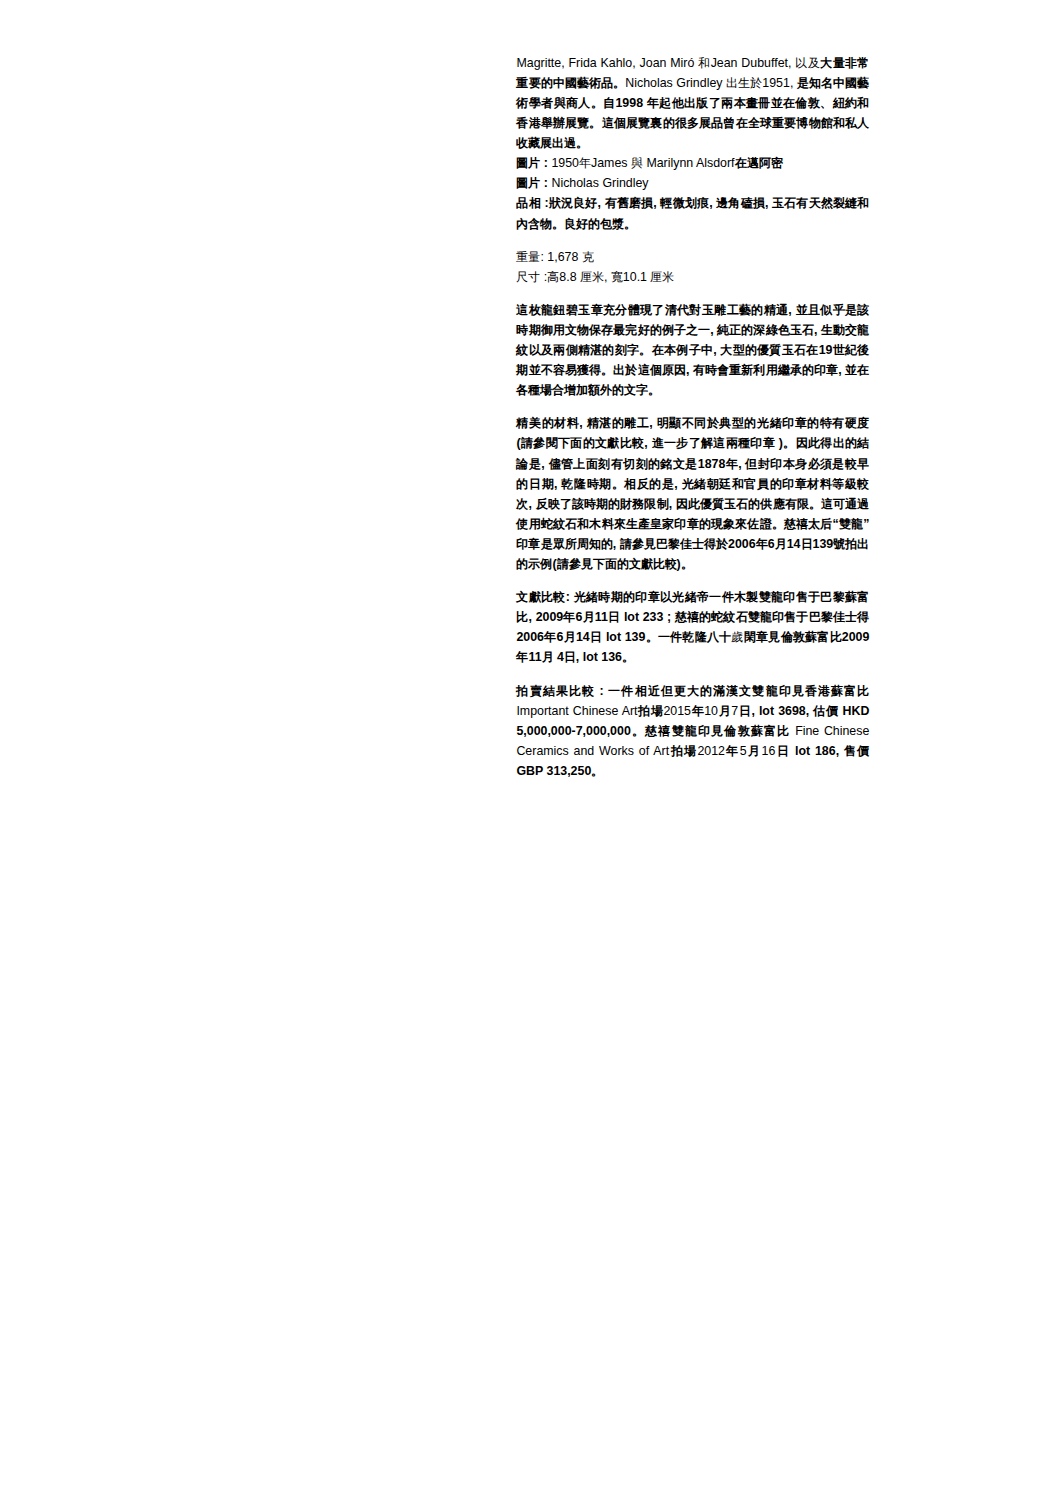Magritte, Frida Kahlo, Joan Miró 和Jean Dubuffet, 以及大量非常重要的中國藝術品。Nicholas Grindley 出生於1951, 是知名中國藝術學者與商人。自1998 年起他出版了兩本畫冊並在倫敦、紐約和香港舉辦展覽。這個展覽裏的很多展品曾在全球重要博物館和私人收藏展出過。
圖片 : 1950年James 與 Marilynn Alsdorf在邁阿密
圖片 : Nicholas Grindley
品相 : 狀況良好, 有舊磨損, 輕微划痕, 邊角磕損, 玉石有天然裂縫和內含物。良好的包漿。
重量: 1,678 克
尺寸 :高8.8 厘米, 寬10.1 厘米
這枚龍鈕碧玉章充分體現了清代對玉雕工藝的精通, 並且似乎是該時期御用文物保存最完好的例子之一, 純正的深綠色玉石, 生動交龍紋以及兩側精湛的刻字。在本例子中, 大型的優質玉石在19世紀後期並不容易獲得。出於這個原因, 有時會重新利用繼承的印章, 並在各種場合增加額外的文字。
精美的材料, 精湛的雕工, 明顯不同於典型的光緒印章的特有硬度(請參閱下面的文獻比較, 進一步了解這兩種印章 )。因此得出的結論是, 儘管上面刻有切刻的銘文是1878年, 但封印本身必須是較早的日期, 乾隆時期。相反的是, 光緒朝廷和官員的印章材料等級較次, 反映了該時期的財務限制, 因此優質玉石的供應有限。這可通過使用蛇紋石和木料來生產皇家印章的現象來佐證。慈禧太后“雙龍”印章是眾所周知的, 請參見巴黎佳士得於2006年6月14日139號拍出的示例(請參見下面的文獻比較)。
文獻比較: 光緒時期的印章以光緒帝一件木製雙龍印售于巴黎蘇富比, 2009年6月11日 lot 233 ; 慈禧的蛇紋石雙龍印售于巴黎佳士得2006年6月14日 lot 139。一件乾隆八十歲閑章見倫敦蘇富比2009年11月 4日, lot 136。
拍賣結果比較 : 一件相近但更大的滿漢文雙龍印見香港蘇富比 Important Chinese Art拍場2015年10月7日, lot 3698, 估價 HKD 5,000,000-7,000,000。慈禧雙龍印見倫敦蘇富比 Fine Chinese Ceramics and Works of Art拍場2012年5月16日 lot 186, 售價 GBP 313,250。